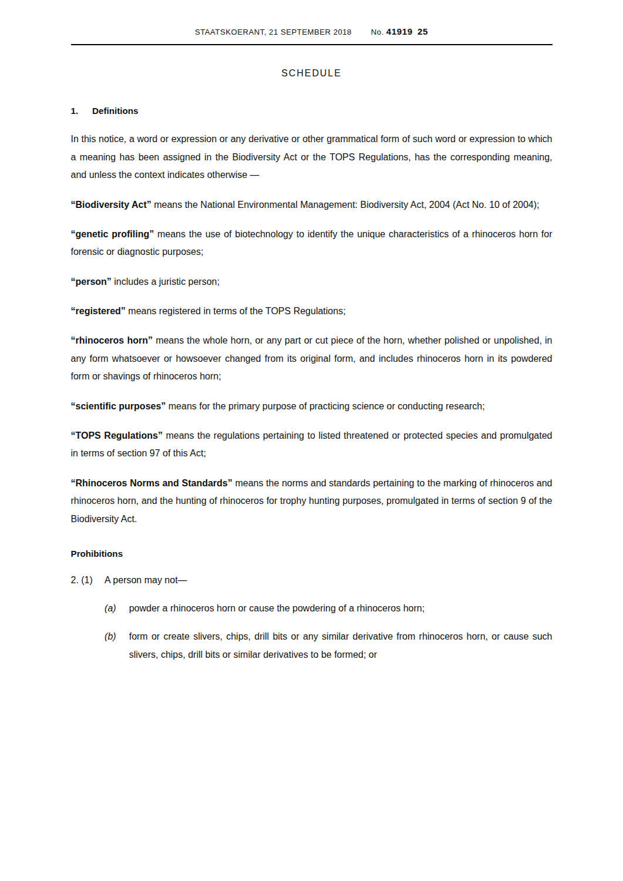Staatskoerant, 21 September 2018 No. 41919 25
Schedule
1. Definitions
In this notice, a word or expression or any derivative or other grammatical form of such word or expression to which a meaning has been assigned in the Biodiversity Act or the TOPS Regulations, has the corresponding meaning, and unless the context indicates otherwise —
“Biodiversity Act”
means the National Environmental Management: Biodiversity Act, 2004 (Act No. 10 of 2004);
“genetic profiling”
means the use of biotechnology to identify the unique characteristics of a rhinoceros horn for forensic or diagnostic purposes;
“person”
includes a juristic person;
“registered”
means registered in terms of the TOPS Regulations;
“rhinoceros horn”
means the whole horn, or any part or cut piece of the horn, whether polished or unpolished, in any form whatsoever or howsoever changed from its original form, and includes rhinoceros horn in its powdered form or shavings of rhinoceros horn;
“scientific purposes”
means for the primary purpose of practicing science or conducting research;
“TOPS Regulations”
means the regulations pertaining to listed threatened or protected species and promulgated in terms of section 97 of this Act;
“Rhinoceros Norms and Standards”
means the norms and standards pertaining to the marking of rhinoceros and rhinoceros horn, and the hunting of rhinoceros for trophy hunting purposes, promulgated in terms of section 9 of the Biodiversity Act.
Prohibitions
2. (1) A person may not—
(a) powder a rhinoceros horn or cause the powdering of a rhinoceros horn;
(b) form or create slivers, chips, drill bits or any similar derivative from rhinoceros horn, or cause such slivers, chips, drill bits or similar derivatives to be formed; or